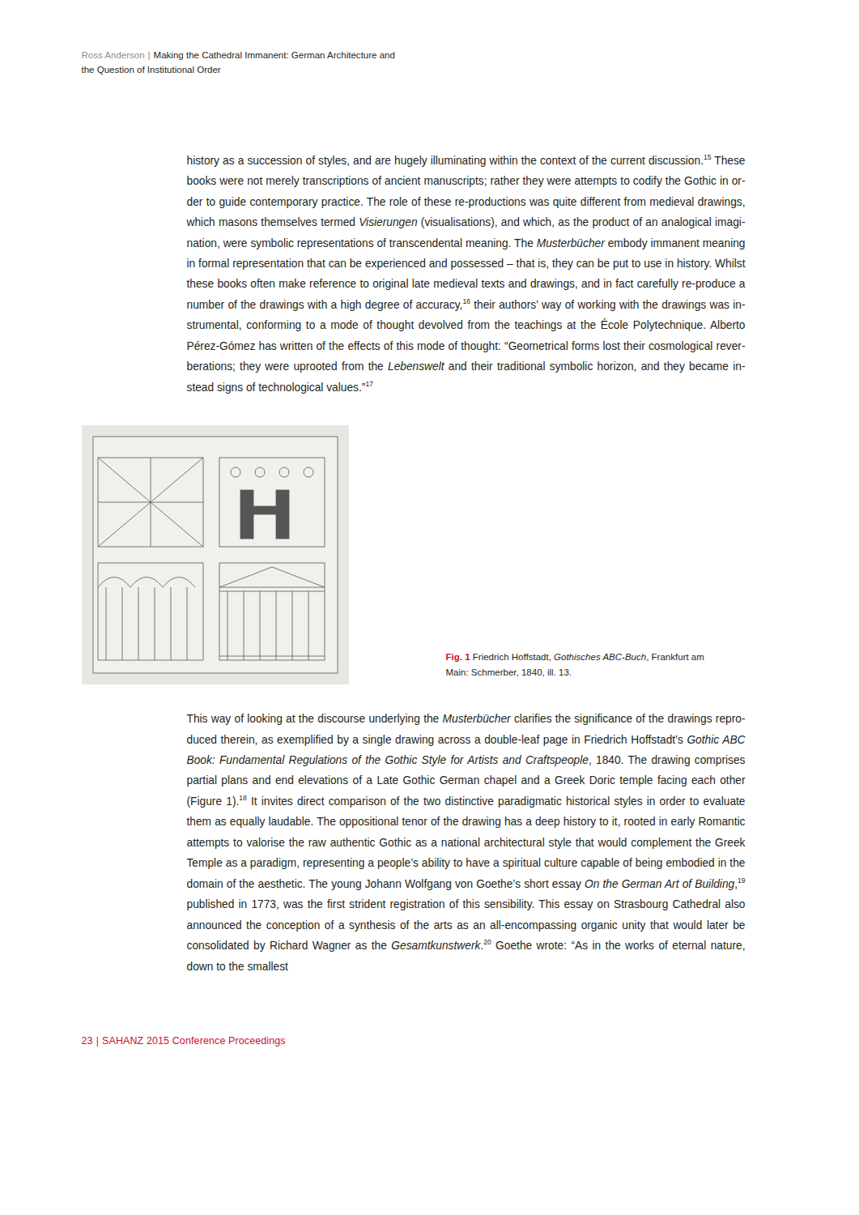Ross Anderson|Making the Cathedral Immanent: German Architecture and
the Question of Institutional Order
history as a succession of styles, and are hugely illuminating within the context of the current discussion.15 These books were not merely transcriptions of ancient manuscripts; rather they were attempts to codify the Gothic in order to guide contemporary practice. The role of these re-productions was quite different from medieval drawings, which masons themselves termed Visierungen (visualisations), and which, as the product of an analogical imagination, were symbolic representations of transcendental meaning. The Musterbücher embody immanent meaning in formal representation that can be experienced and possessed – that is, they can be put to use in history. Whilst these books often make reference to original late medieval texts and drawings, and in fact carefully re-produce a number of the drawings with a high degree of accuracy,16 their authors’ way of working with the drawings was instrumental, conforming to a mode of thought devolved from the teachings at the École Polytechnique. Alberto Pérez-Gómez has written of the effects of this mode of thought: “Geometrical forms lost their cosmological reverberations; they were uprooted from the Lebenswelt and their traditional symbolic horizon, and they became instead signs of technological values.”17
Fig. 1 Friedrich Hoffstadt, Gothisches ABC-Buch, Frankfurt am Main: Schmerber, 1840, ill. 13.
This way of looking at the discourse underlying the Musterbücher clarifies the significance of the drawings reproduced therein, as exemplified by a single drawing across a double-leaf page in Friedrich Hoffstadt’s Gothic ABC Book: Fundamental Regulations of the Gothic Style for Artists and Craftspeople, 1840. The drawing comprises partial plans and end elevations of a Late Gothic German chapel and a Greek Doric temple facing each other (Figure 1).18 It invites direct comparison of the two distinctive paradigmatic historical styles in order to evaluate them as equally laudable. The oppositional tenor of the drawing has a deep history to it, rooted in early Romantic attempts to valorise the raw authentic Gothic as a national architectural style that would complement the Greek Temple as a paradigm, representing a people’s ability to have a spiritual culture capable of being embodied in the domain of the aesthetic. The young Johann Wolfgang von Goethe’s short essay On the German Art of Building,19 published in 1773, was the first strident registration of this sensibility. This essay on Strasbourg Cathedral also announced the conception of a synthesis of the arts as an all-encompassing organic unity that would later be consolidated by Richard Wagner as the Gesamtkunstwerk.20 Goethe wrote: “As in the works of eternal nature, down to the smallest
23|SAHANZ 2015 Conference Proceedings